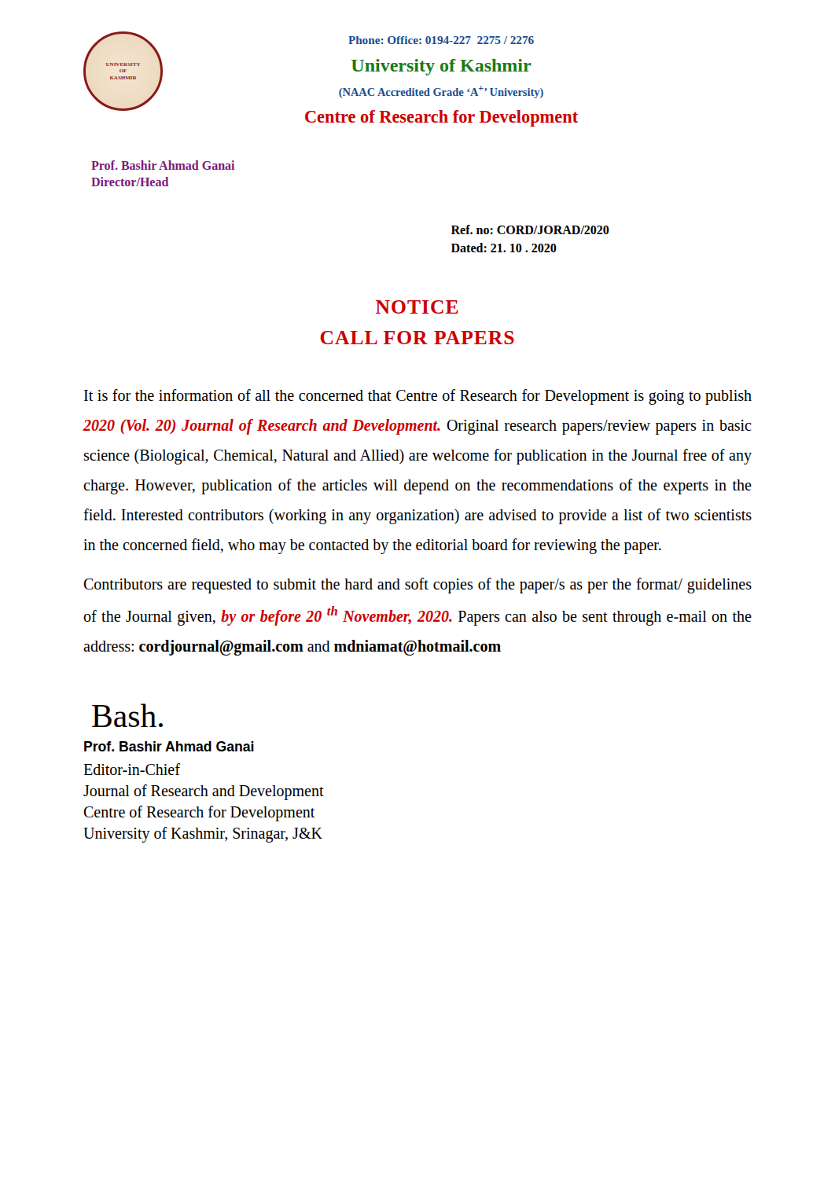UNIVERSITY
OF
KASHMIR
Phone: Office: 0194-227 2275 / 2276
University of Kashmir
(NAAC Accredited Grade ‘A+’ University)
Centre of Research for Development
Prof. Bashir Ahmad Ganai
Director/Head
Ref. no: CORD/JORAD/2020
Dated: 21. 10 . 2020
NOTICE
CALL FOR PAPERS
It is for the information of all the concerned that Centre of Research for Development is going to publish 2020 (Vol. 20) Journal of Research and Development. Original research papers/review papers in basic science (Biological, Chemical, Natural and Allied) are welcome for publication in the Journal free of any charge. However, publication of the articles will depend on the recommendations of the experts in the field. Interested contributors (working in any organization) are advised to provide a list of two scientists in the concerned field, who may be contacted by the editorial board for reviewing the paper.
Contributors are requested to submit the hard and soft copies of the paper/s as per the format/ guidelines of the Journal given, by or before 20 th November, 2020. Papers can also be sent through e-mail on the address: cordjournal@gmail.com and mdniamat@hotmail.com
Bash.
Prof. Bashir Ahmad Ganai
Editor-in-Chief
Journal of Research and Development
Centre of Research for Development
University of Kashmir, Srinagar, J&K